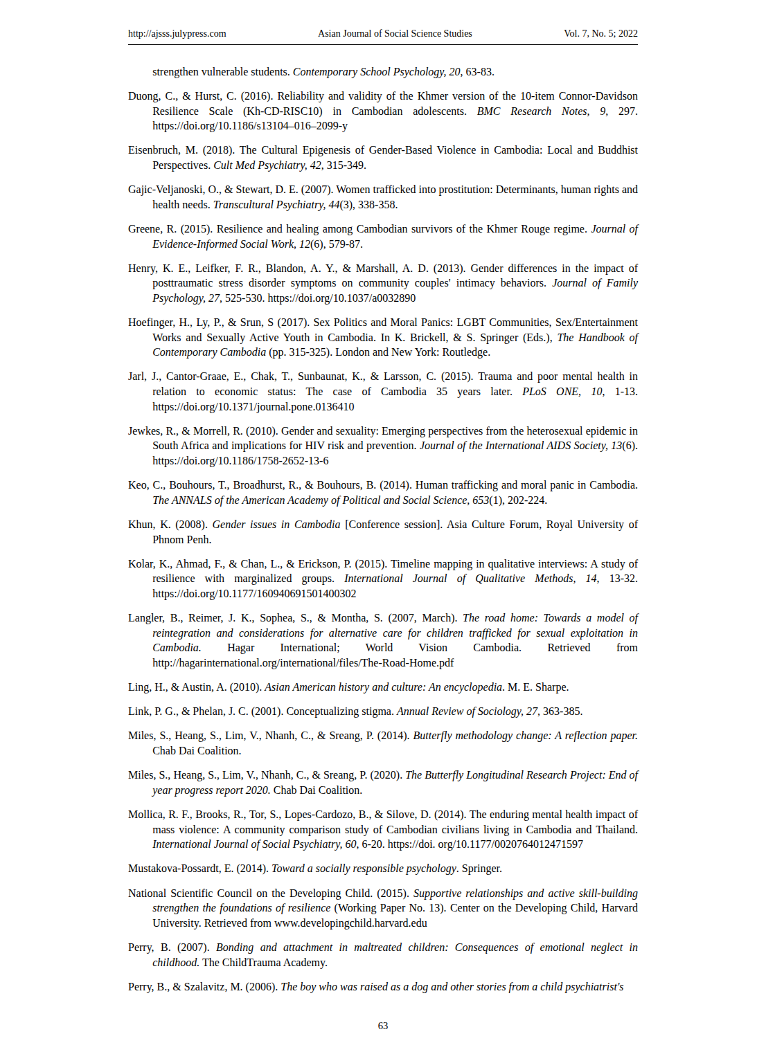http://ajsss.julypress.com Asian Journal of Social Science Studies Vol. 7, No. 5; 2022
strengthen vulnerable students. Contemporary School Psychology, 20, 63-83.
Duong, C., & Hurst, C. (2016). Reliability and validity of the Khmer version of the 10-item Connor-Davidson Resilience Scale (Kh-CD-RISC10) in Cambodian adolescents. BMC Research Notes, 9, 297. https://doi.org/10.1186/s13104–016–2099-y
Eisenbruch, M. (2018). The Cultural Epigenesis of Gender-Based Violence in Cambodia: Local and Buddhist Perspectives. Cult Med Psychiatry, 42, 315-349.
Gajic-Veljanoski, O., & Stewart, D. E. (2007). Women trafficked into prostitution: Determinants, human rights and health needs. Transcultural Psychiatry, 44(3), 338-358.
Greene, R. (2015). Resilience and healing among Cambodian survivors of the Khmer Rouge regime. Journal of Evidence-Informed Social Work, 12(6), 579-87.
Henry, K. E., Leifker, F. R., Blandon, A. Y., & Marshall, A. D. (2013). Gender differences in the impact of posttraumatic stress disorder symptoms on community couples' intimacy behaviors. Journal of Family Psychology, 27, 525-530. https://doi.org/10.1037/a0032890
Hoefinger, H., Ly, P., & Srun, S (2017). Sex Politics and Moral Panics: LGBT Communities, Sex/Entertainment Works and Sexually Active Youth in Cambodia. In K. Brickell, & S. Springer (Eds.), The Handbook of Contemporary Cambodia (pp. 315-325). London and New York: Routledge.
Jarl, J., Cantor-Graae, E., Chak, T., Sunbaunat, K., & Larsson, C. (2015). Trauma and poor mental health in relation to economic status: The case of Cambodia 35 years later. PLoS ONE, 10, 1-13. https://doi.org/10.1371/journal.pone.0136410
Jewkes, R., & Morrell, R. (2010). Gender and sexuality: Emerging perspectives from the heterosexual epidemic in South Africa and implications for HIV risk and prevention. Journal of the International AIDS Society, 13(6). https://doi.org/10.1186/1758-2652-13-6
Keo, C., Bouhours, T., Broadhurst, R., & Bouhours, B. (2014). Human trafficking and moral panic in Cambodia. The ANNALS of the American Academy of Political and Social Science, 653(1), 202-224.
Khun, K. (2008). Gender issues in Cambodia [Conference session]. Asia Culture Forum, Royal University of Phnom Penh.
Kolar, K., Ahmad, F., & Chan, L., & Erickson, P. (2015). Timeline mapping in qualitative interviews: A study of resilience with marginalized groups. International Journal of Qualitative Methods, 14, 13-32. https://doi.org/10.1177/160940691501400302
Langler, B., Reimer, J. K., Sophea, S., & Montha, S. (2007, March). The road home: Towards a model of reintegration and considerations for alternative care for children trafficked for sexual exploitation in Cambodia. Hagar International; World Vision Cambodia. Retrieved from http://hagarinternational.org/international/files/The-Road-Home.pdf
Ling, H., & Austin, A. (2010). Asian American history and culture: An encyclopedia. M. E. Sharpe.
Link, P. G., & Phelan, J. C. (2001). Conceptualizing stigma. Annual Review of Sociology, 27, 363-385.
Miles, S., Heang, S., Lim, V., Nhanh, C., & Sreang, P. (2014). Butterfly methodology change: A reflection paper. Chab Dai Coalition.
Miles, S., Heang, S., Lim, V., Nhanh, C., & Sreang, P. (2020). The Butterfly Longitudinal Research Project: End of year progress report 2020. Chab Dai Coalition.
Mollica, R. F., Brooks, R., Tor, S., Lopes-Cardozo, B., & Silove, D. (2014). The enduring mental health impact of mass violence: A community comparison study of Cambodian civilians living in Cambodia and Thailand. International Journal of Social Psychiatry, 60, 6-20. https://doi. org/10.1177/0020764012471597
Mustakova-Possardt, E. (2014). Toward a socially responsible psychology. Springer.
National Scientific Council on the Developing Child. (2015). Supportive relationships and active skill-building strengthen the foundations of resilience (Working Paper No. 13). Center on the Developing Child, Harvard University. Retrieved from www.developingchild.harvard.edu
Perry, B. (2007). Bonding and attachment in maltreated children: Consequences of emotional neglect in childhood. The ChildTrauma Academy.
Perry, B., & Szalavitz, M. (2006). The boy who was raised as a dog and other stories from a child psychiatrist's
63